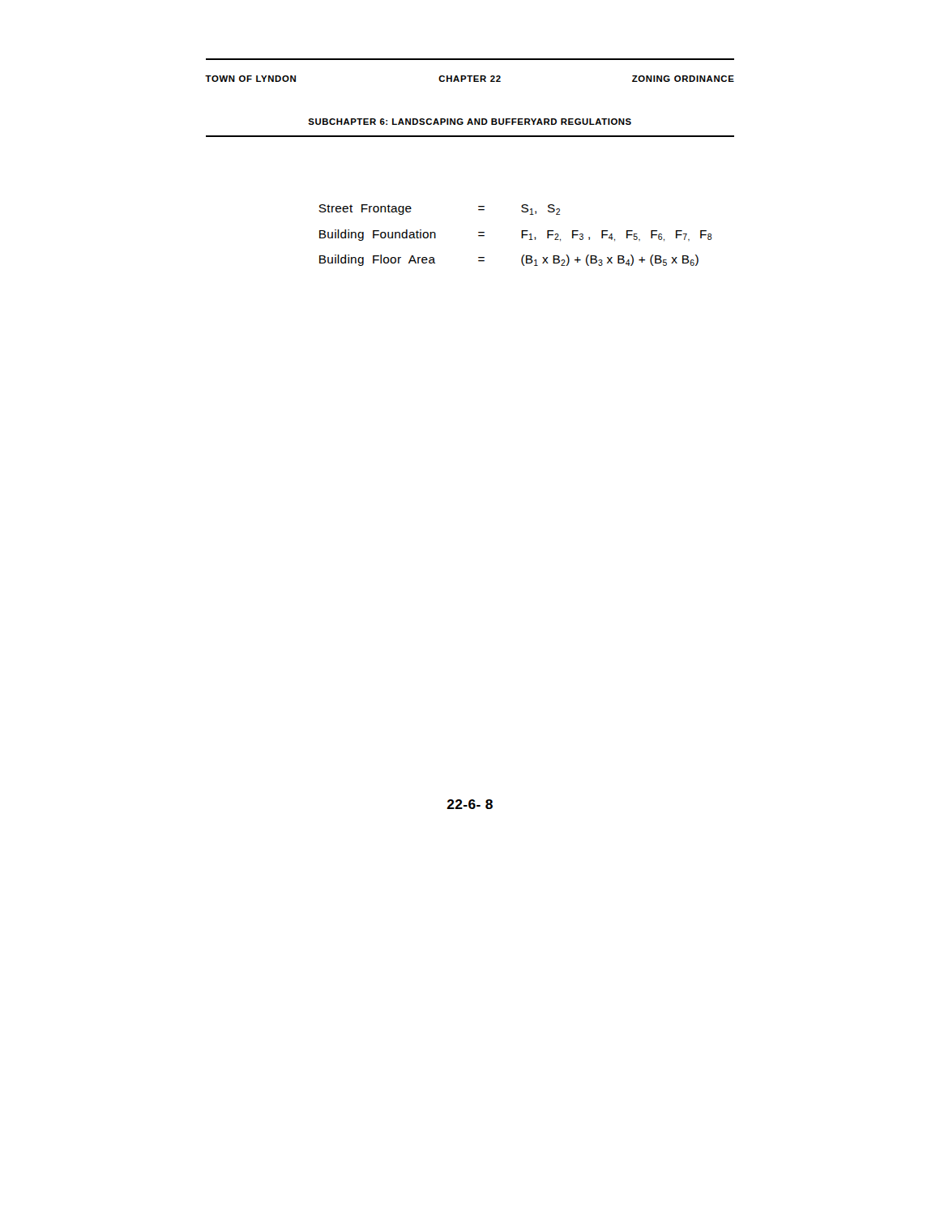TOWN OF LYNDON
CHAPTER 22
ZONING ORDINANCE
SUBCHAPTER 6: LANDSCAPING AND BUFFERYARD REGULATIONS
Street Frontage
=
S1, S2
Building Foundation
=
F1, F2, F3 , F4, F5, F6, F7, F8
Building Floor Area
=
(B1 x B2) + (B3 x B4) + (B5 x B6)
22-6- 8